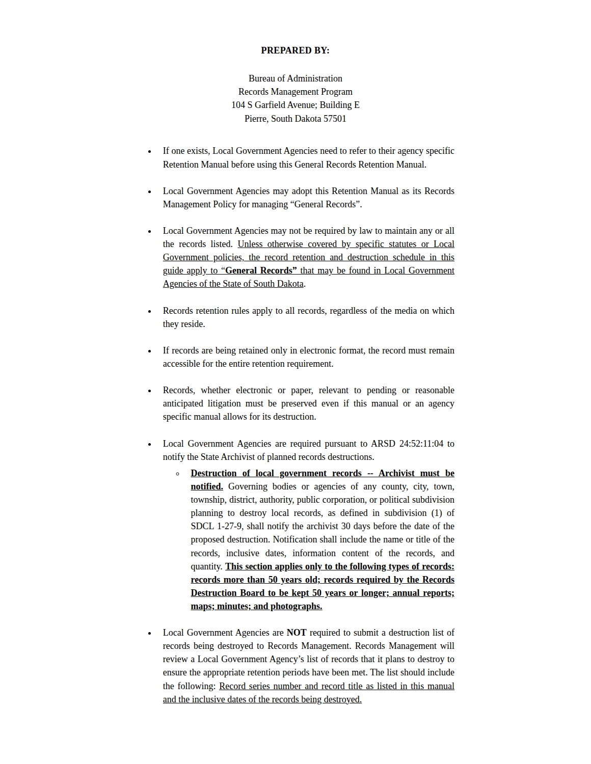PREPARED BY:
Bureau of Administration
Records Management Program
104 S Garfield Avenue; Building E
Pierre, South Dakota 57501
If one exists, Local Government Agencies need to refer to their agency specific Retention Manual before using this General Records Retention Manual.
Local Government Agencies may adopt this Retention Manual as its Records Management Policy for managing “General Records”.
Local Government Agencies may not be required by law to maintain any or all the records listed. Unless otherwise covered by specific statutes or Local Government policies, the record retention and destruction schedule in this guide apply to “General Records” that may be found in Local Government Agencies of the State of South Dakota.
Records retention rules apply to all records, regardless of the media on which they reside.
If records are being retained only in electronic format, the record must remain accessible for the entire retention requirement.
Records, whether electronic or paper, relevant to pending or reasonable anticipated litigation must be preserved even if this manual or an agency specific manual allows for its destruction.
Local Government Agencies are required pursuant to ARSD 24:52:11:04 to notify the State Archivist of planned records destructions.
Destruction of local government records -- Archivist must be notified. Governing bodies or agencies of any county, city, town, township, district, authority, public corporation, or political subdivision planning to destroy local records, as defined in subdivision (1) of SDCL 1-27-9, shall notify the archivist 30 days before the date of the proposed destruction. Notification shall include the name or title of the records, inclusive dates, information content of the records, and quantity. This section applies only to the following types of records: records more than 50 years old; records required by the Records Destruction Board to be kept 50 years or longer; annual reports; maps; minutes; and photographs.
Local Government Agencies are NOT required to submit a destruction list of records being destroyed to Records Management. Records Management will review a Local Government Agency’s list of records that it plans to destroy to ensure the appropriate retention periods have been met. The list should include the following: Record series number and record title as listed in this manual and the inclusive dates of the records being destroyed.